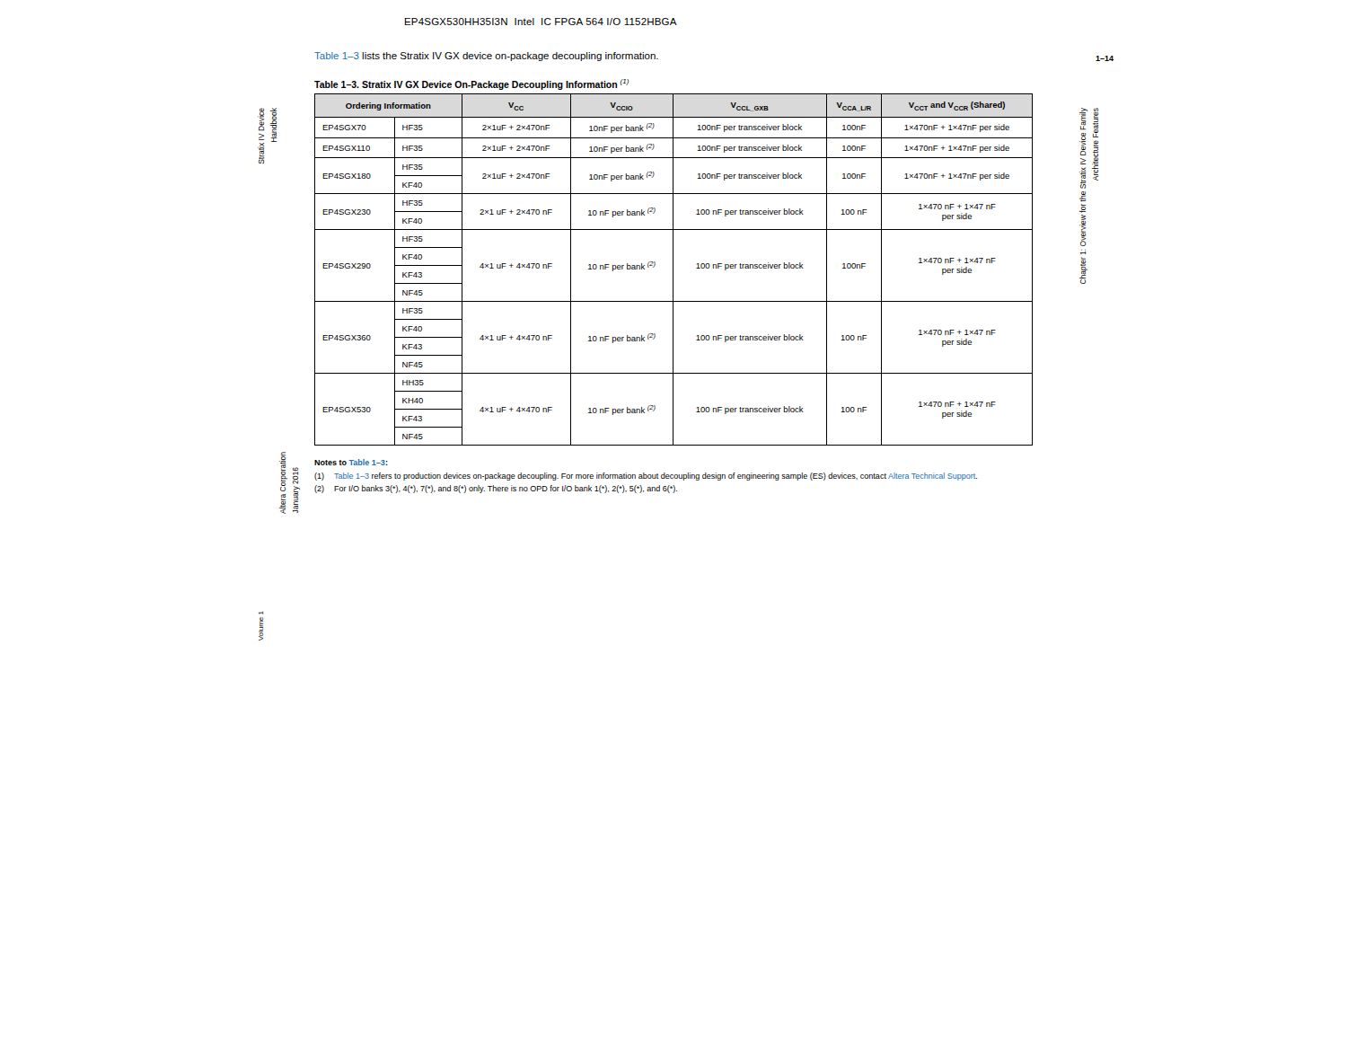EP4SGX530HH35I3N Intel IC FPGA 564 I/O 1152HBGA
1–14
Stratix IV Device
Handbook
Volume 1
Chapter 1: Overview for the Stratix IV Device Family
Architecture Features
Table 1–3 lists the Stratix IV GX device on-package decoupling information.
Table 1–3. Stratix IV GX Device On-Package Decoupling Information (1)
| Ordering Information | V CC | V CCIO | V CCL_GXB | V CCA_L/R | V CCT and V CCR (Shared) |
| --- | --- | --- | --- | --- | --- |
| EP4SGX70 | HF35 | 2×1uF + 2×470nF | 10nF per bank (2) | 100nF per transceiver block | 100nF | 1×470nF + 1×47nF per side |
| EP4SGX110 | HF35 | 2×1uF + 2×470nF | 10nF per bank (2) | 100nF per transceiver block | 100nF | 1×470nF + 1×47nF per side |
| EP4SGX180 | HF35 | 2×1uF + 2×470nF | 10nF per bank (2) | 100nF per transceiver block | 100nF | 1×470nF + 1×47nF per side |
| KF40 |
| EP4SGX230 | HF35 | 2×1 uF + 2×470 nF | 10 nF per bank (2) | 100 nF per transceiver block | 100 nF | 1×470 nF + 1×47 nF per side |
| KF40 |
| EP4SGX290 | HF35 | 4×1 uF + 4×470 nF | 10 nF per bank (2) | 100 nF per transceiver block | 100nF | 1×470 nF + 1×47 nF per side |
| KF40 |
| KF43 |
| NF45 |
| EP4SGX360 | HF35 | 4×1 uF + 4×470 nF | 10 nF per bank (2) | 100 nF per transceiver block | 100 nF | 1×470 nF + 1×47 nF per side |
| KF40 |
| KF43 |
| NF45 |
| EP4SGX530 | HH35 | 4×1 uF + 4×470 nF | 10 nF per bank (2) | 100 nF per transceiver block | 100 nF | 1×470 nF + 1×47 nF per side |
| KH40 |
| KF43 |
| NF45 |
Notes to Table 1–3:
(1) Table 1–3 refers to production devices on-package decoupling. For more information about decoupling design of engineering sample (ES) devices, contact Altera Technical Support.
(2) For I/O banks 3(*), 4(*), 7(*), and 8(*) only. There is no OPD for I/O bank 1(*), 2(*), 5(*), and 6(*).
Altera Corporation
January 2016